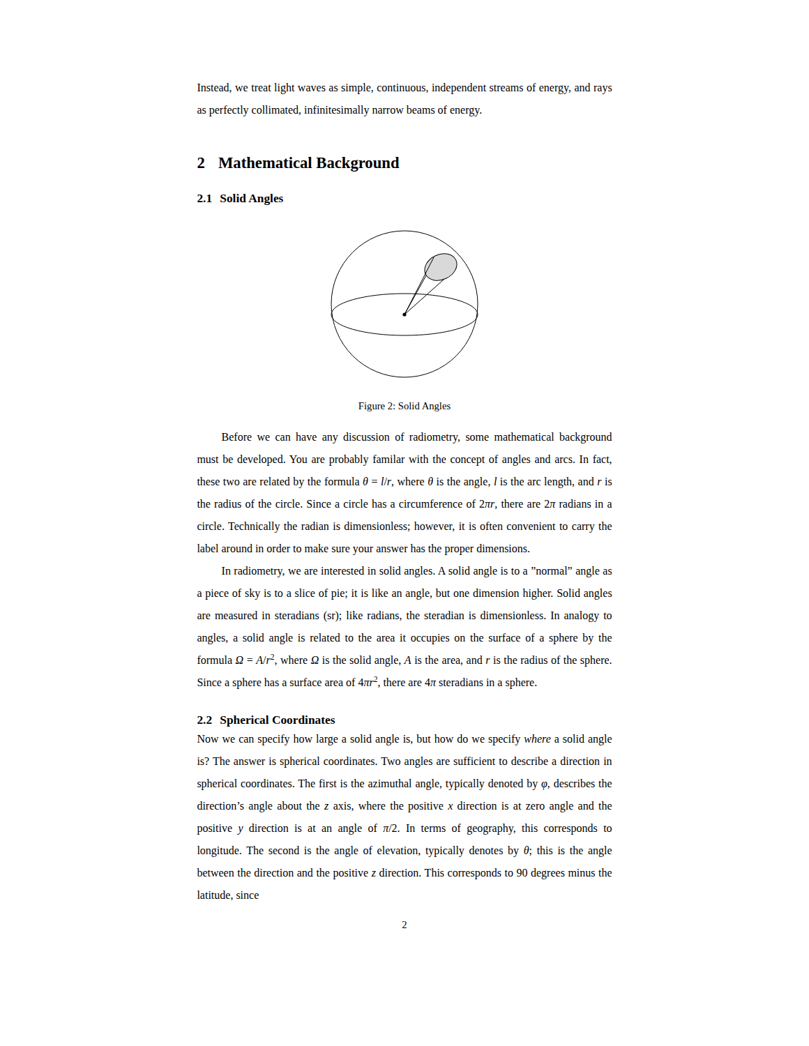Instead, we treat light waves as simple, continuous, independent streams of energy, and rays as perfectly collimated, infinitesimally narrow beams of energy.
2 Mathematical Background
2.1 Solid Angles
Figure 2: Solid Angles
Before we can have any discussion of radiometry, some mathematical background must be developed. You are probably familar with the concept of angles and arcs. In fact, these two are related by the formula θ = l/r, where θ is the angle, l is the arc length, and r is the radius of the circle. Since a circle has a circumference of 2πr, there are 2π radians in a circle. Technically the radian is dimensionless; however, it is often convenient to carry the label around in order to make sure your answer has the proper dimensions.
In radiometry, we are interested in solid angles. A solid angle is to a ”normal” angle as a piece of sky is to a slice of pie; it is like an angle, but one dimension higher. Solid angles are measured in steradians (sr); like radians, the steradian is dimensionless. In analogy to angles, a solid angle is related to the area it occupies on the surface of a sphere by the formula Ω = A/r2, where Ω is the solid angle, A is the area, and r is the radius of the sphere. Since a sphere has a surface area of 4πr2, there are 4π steradians in a sphere.
2.2 Spherical Coordinates
Now we can specify how large a solid angle is, but how do we specify where a solid angle is? The answer is spherical coordinates. Two angles are sufficient to describe a direction in spherical coordinates. The first is the azimuthal angle, typically denoted by φ, describes the direction’s angle about the z axis, where the positive x direction is at zero angle and the positive y direction is at an angle of π/2. In terms of geography, this corresponds to longitude. The second is the angle of elevation, typically denotes by θ; this is the angle between the direction and the positive z direction. This corresponds to 90 degrees minus the latitude, since
2